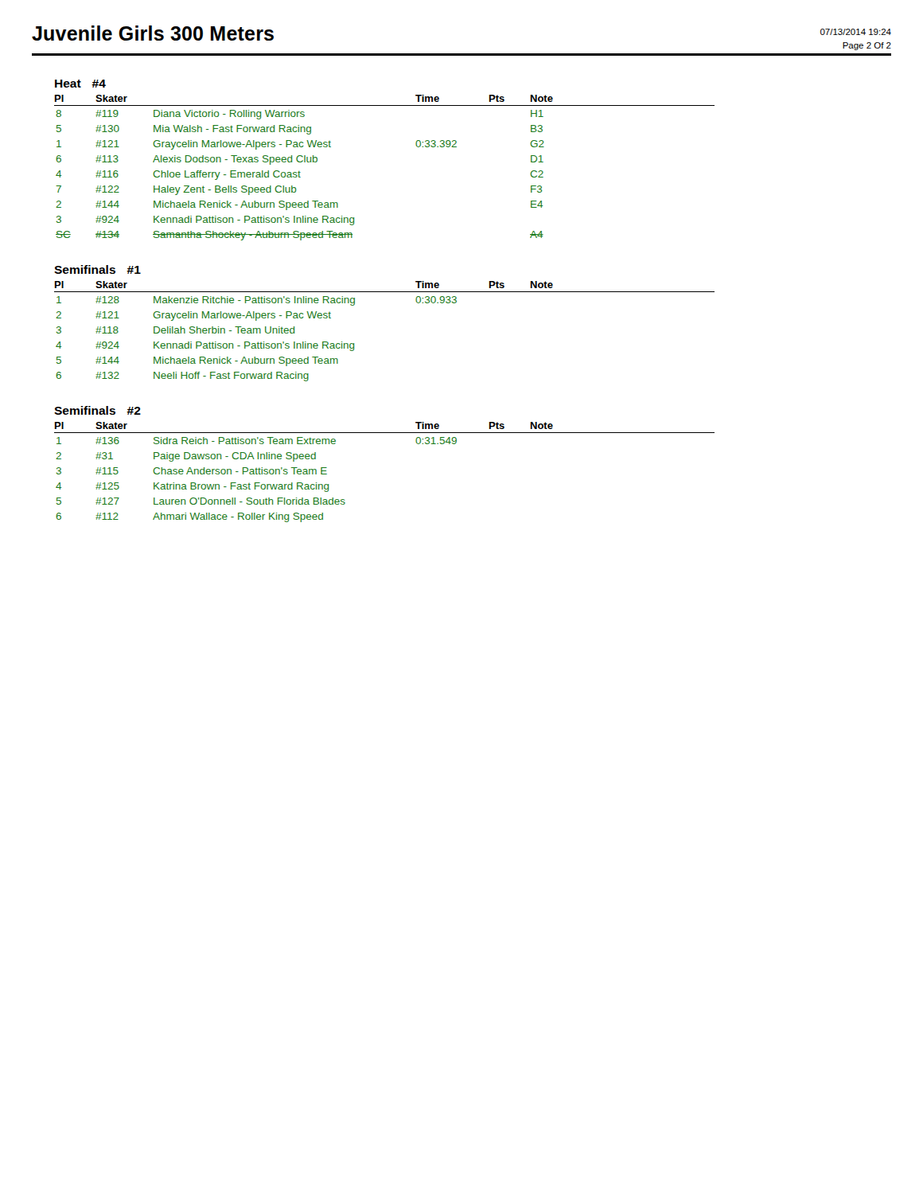Juvenile Girls 300 Meters
07/13/2014 19:24
Page 2 Of 2
Heat#4
| Pl | Skater | | Time | Pts | Note |
| --- | --- | --- | --- | --- | --- |
| 8 | #119 | Diana Victorio - Rolling Warriors | | | H1 |
| 5 | #130 | Mia Walsh - Fast Forward Racing | | | B3 |
| 1 | #121 | Graycelin Marlowe-Alpers - Pac West | 0:33.392 | | G2 |
| 6 | #113 | Alexis Dodson - Texas Speed Club | | | D1 |
| 4 | #116 | Chloe Lafferry - Emerald Coast | | | C2 |
| 7 | #122 | Haley Zent - Bells Speed Club | | | F3 |
| 2 | #144 | Michaela Renick - Auburn Speed Team | | | E4 |
| 3 | #924 | Kennadi Pattison - Pattison's Inline Racing | | | |
| SC | #134 | Samantha Shockey - Auburn Speed Team | | | A4 |
Semifinals#1
| Pl | Skater | | Time | Pts | Note |
| --- | --- | --- | --- | --- | --- |
| 1 | #128 | Makenzie Ritchie - Pattison's Inline Racing | 0:30.933 | | |
| 2 | #121 | Graycelin Marlowe-Alpers - Pac West | | | |
| 3 | #118 | Delilah Sherbin - Team United | | | |
| 4 | #924 | Kennadi Pattison - Pattison's Inline Racing | | | |
| 5 | #144 | Michaela Renick - Auburn Speed Team | | | |
| 6 | #132 | Neeli Hoff - Fast Forward Racing | | | |
Semifinals#2
| Pl | Skater | | Time | Pts | Note |
| --- | --- | --- | --- | --- | --- |
| 1 | #136 | Sidra Reich - Pattison's Team Extreme | 0:31.549 | | |
| 2 | #31 | Paige Dawson - CDA Inline Speed | | | |
| 3 | #115 | Chase Anderson - Pattison's Team E | | | |
| 4 | #125 | Katrina Brown - Fast Forward Racing | | | |
| 5 | #127 | Lauren O'Donnell - South Florida Blades | | | |
| 6 | #112 | Ahmari Wallace - Roller King Speed | | | |